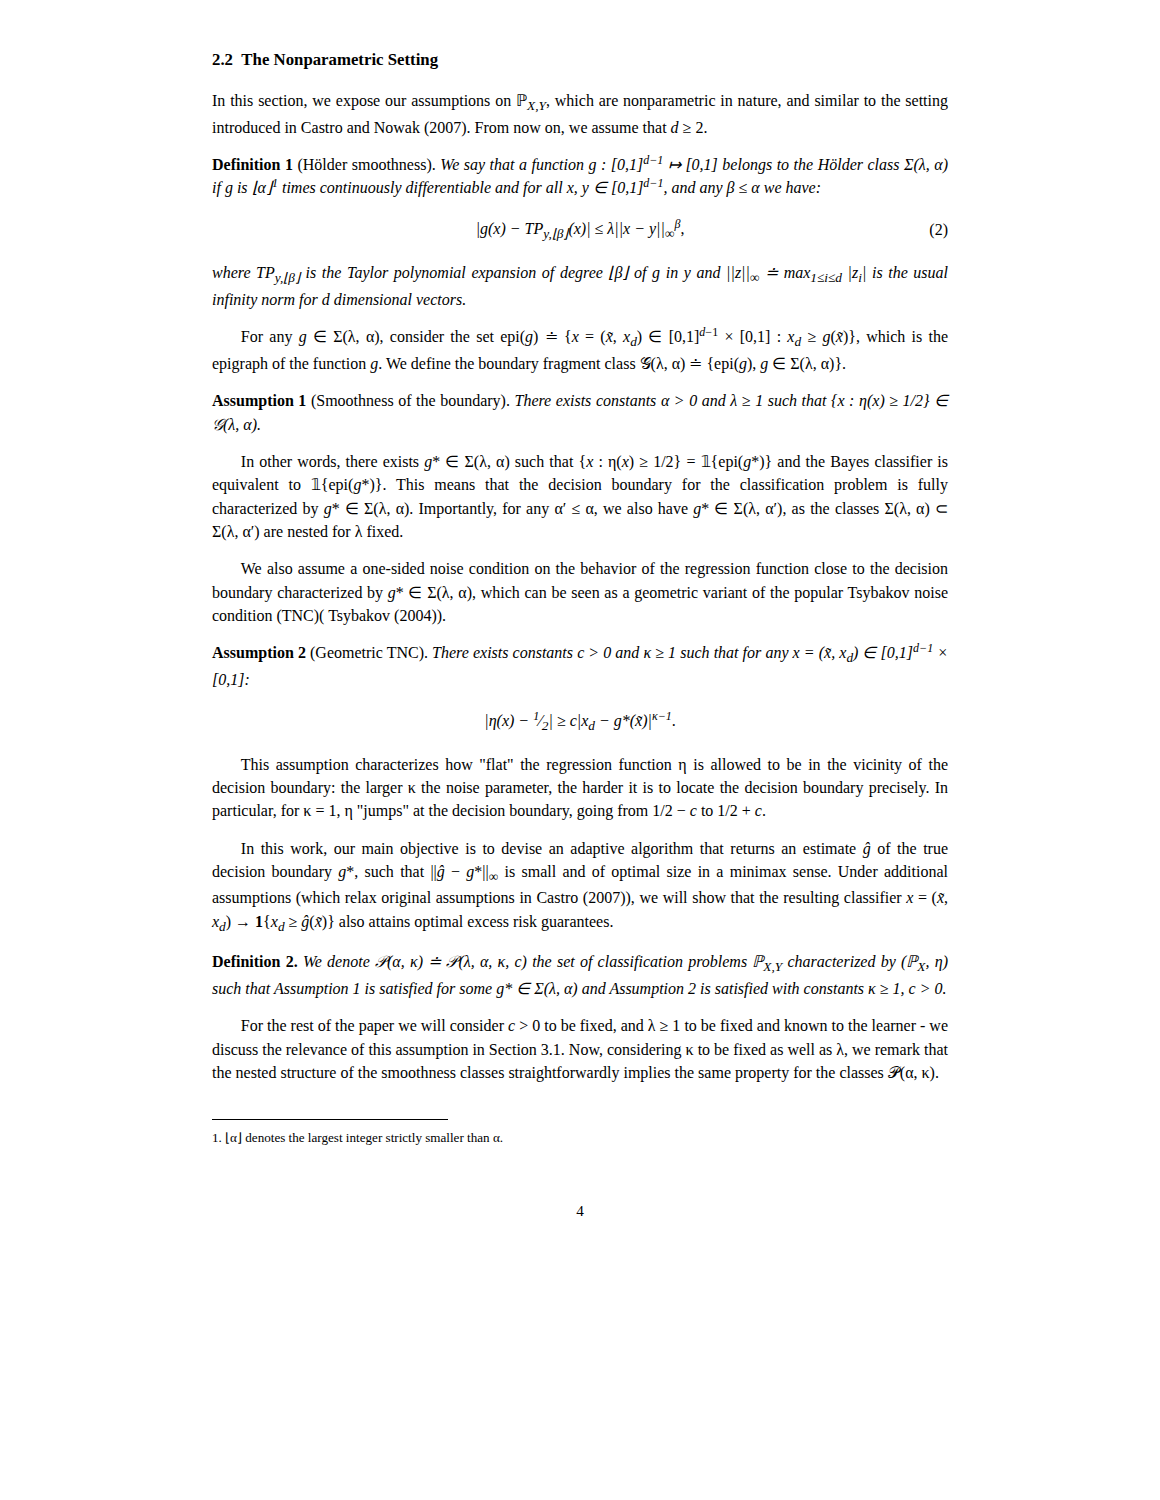2.2 The Nonparametric Setting
In this section, we expose our assumptions on ℙX,Y, which are nonparametric in nature, and similar to the setting introduced in Castro and Nowak (2007). From now on, we assume that d ≥ 2.
Definition 1 (Hölder smoothness). We say that a function g : [0,1]d−1 ↦ [0,1] belongs to the Hölder class Σ(λ, α) if g is ⌊α⌋1 times continuously differentiable and for all x, y ∈ [0,1]d−1, and any β ≤ α we have:
|g(x) − TPy,⌊β⌋(x)| ≤ λ||x − y||∞β,(2)
where TPy,⌊β⌋ is the Taylor polynomial expansion of degree ⌊β⌋ of g in y and ||z||∞ ≐ max1≤i≤d |zi| is the usual infinity norm for d dimensional vectors.
For any g ∈ Σ(λ, α), consider the set epi(g) ≐ {x = (x̃, xd) ∈ [0,1]d−1 × [0,1] : xd ≥ g(x̃)}, which is the epigraph of the function g. We define the boundary fragment class 𝒢(λ, α) ≐ {epi(g), g ∈ Σ(λ, α)}.
Assumption 1 (Smoothness of the boundary). There exists constants α > 0 and λ ≥ 1 such that {x : η(x) ≥ 1/2} ∈ 𝒢(λ, α).
In other words, there exists g* ∈ Σ(λ, α) such that {x : η(x) ≥ 1/2} = 𝟙{epi(g*)} and the Bayes classifier is equivalent to 𝟙{epi(g*)}. This means that the decision boundary for the classification problem is fully characterized by g* ∈ Σ(λ, α). Importantly, for any α′ ≤ α, we also have g* ∈ Σ(λ, α′), as the classes Σ(λ, α) ⊂ Σ(λ, α′) are nested for λ fixed.
We also assume a one-sided noise condition on the behavior of the regression function close to the decision boundary characterized by g* ∈ Σ(λ, α), which can be seen as a geometric variant of the popular Tsybakov noise condition (TNC)( Tsybakov (2004)).
Assumption 2 (Geometric TNC). There exists constants c > 0 and κ ≥ 1 such that for any x = (x̃, xd) ∈ [0,1]d−1 × [0,1]:
|η(x) − 1⁄2| ≥ c|xd − g*(x̃)|κ−1.
This assumption characterizes how "flat" the regression function η is allowed to be in the vicinity of the decision boundary: the larger κ the noise parameter, the harder it is to locate the decision boundary precisely. In particular, for κ = 1, η "jumps" at the decision boundary, going from 1/2 − c to 1/2 + c.
In this work, our main objective is to devise an adaptive algorithm that returns an estimate ĝ of the true decision boundary g*, such that ||ĝ − g*||∞ is small and of optimal size in a minimax sense. Under additional assumptions (which relax original assumptions in Castro (2007)), we will show that the resulting classifier x = (x̃, xd) → 1{xd ≥ ĝ(x̃)} also attains optimal excess risk guarantees.
Definition 2. We denote 𝒫(α, κ) ≐ 𝒫(λ, α, κ, c) the set of classification problems ℙX,Y characterized by (ℙX, η) such that Assumption 1 is satisfied for some g* ∈ Σ(λ, α) and Assumption 2 is satisfied with constants κ ≥ 1, c > 0.
For the rest of the paper we will consider c > 0 to be fixed, and λ ≥ 1 to be fixed and known to the learner - we discuss the relevance of this assumption in Section 3.1. Now, considering κ to be fixed as well as λ, we remark that the nested structure of the smoothness classes straightforwardly implies the same property for the classes 𝒫(α, κ).
1. ⌊α⌋ denotes the largest integer strictly smaller than α.
4